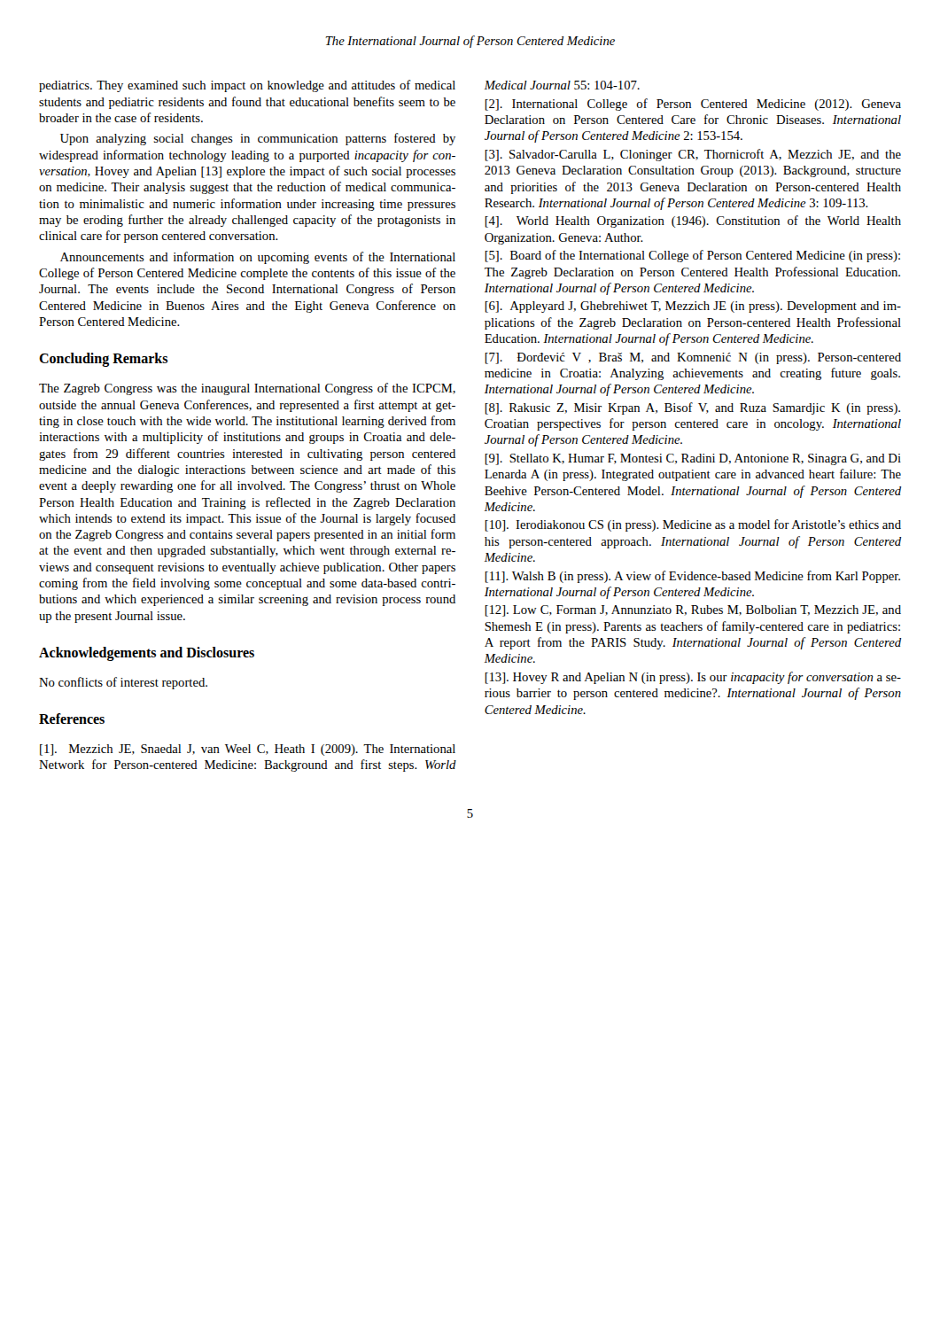The International Journal of Person Centered Medicine
pediatrics. They examined such impact on knowledge and attitudes of medical students and pediatric residents and found that educational benefits seem to be broader in the case of residents.
Upon analyzing social changes in communication patterns fostered by widespread information technology leading to a purported incapacity for conversation, Hovey and Apelian [13] explore the impact of such social processes on medicine. Their analysis suggest that the reduction of medical communication to minimalistic and numeric information under increasing time pressures may be eroding further the already challenged capacity of the protagonists in clinical care for person centered conversation.
Announcements and information on upcoming events of the International College of Person Centered Medicine complete the contents of this issue of the Journal. The events include the Second International Congress of Person Centered Medicine in Buenos Aires and the Eight Geneva Conference on Person Centered Medicine.
Concluding Remarks
The Zagreb Congress was the inaugural International Congress of the ICPCM, outside the annual Geneva Conferences, and represented a first attempt at getting in close touch with the wide world. The institutional learning derived from interactions with a multiplicity of institutions and groups in Croatia and delegates from 29 different countries interested in cultivating person centered medicine and the dialogic interactions between science and art made of this event a deeply rewarding one for all involved. The Congress’ thrust on Whole Person Health Education and Training is reflected in the Zagreb Declaration which intends to extend its impact. This issue of the Journal is largely focused on the Zagreb Congress and contains several papers presented in an initial form at the event and then upgraded substantially, which went through external reviews and consequent revisions to eventually achieve publication. Other papers coming from the field involving some conceptual and some data-based contributions and which experienced a similar screening and revision process round up the present Journal issue.
Acknowledgements and Disclosures
No conflicts of interest reported.
References
[1]. Mezzich JE, Snaedal J, van Weel C, Heath I (2009). The International Network for Person-centered Medicine: Background and first steps. World Medical Journal 55: 104-107.
[2]. International College of Person Centered Medicine (2012). Geneva Declaration on Person Centered Care for Chronic Diseases. International Journal of Person Centered Medicine 2: 153-154.
[3]. Salvador-Carulla L, Cloninger CR, Thornicroft A, Mezzich JE, and the 2013 Geneva Declaration Consultation Group (2013). Background, structure and priorities of the 2013 Geneva Declaration on Person-centered Health Research. International Journal of Person Centered Medicine 3: 109-113.
[4]. World Health Organization (1946). Constitution of the World Health Organization. Geneva: Author.
[5]. Board of the International College of Person Centered Medicine (in press): The Zagreb Declaration on Person Centered Health Professional Education. International Journal of Person Centered Medicine.
[6]. Appleyard J, Ghebrehiwet T, Mezzich JE (in press). Development and implications of the Zagreb Declaration on Person-centered Health Professional Education. International Journal of Person Centered Medicine.
[7]. Đorđević V , Braš M, and Komnenić N (in press). Person-centered medicine in Croatia: Analyzing achievements and creating future goals. International Journal of Person Centered Medicine.
[8]. Rakusic Z, Misir Krpan A, Bisof V, and Ruza Samardjic K (in press). Croatian perspectives for person centered care in oncology. International Journal of Person Centered Medicine.
[9]. Stellato K, Humar F, Montesi C, Radini D, Antonione R, Sinagra G, and Di Lenarda A (in press). Integrated outpatient care in advanced heart failure: The Beehive Person-Centered Model. International Journal of Person Centered Medicine.
[10]. Ierodiakonou CS (in press). Medicine as a model for Aristotle’s ethics and his person-centered approach. International Journal of Person Centered Medicine.
[11]. Walsh B (in press). A view of Evidence-based Medicine from Karl Popper. International Journal of Person Centered Medicine.
[12]. Low C, Forman J, Annunziato R, Rubes M, Bolbolian T, Mezzich JE, and Shemesh E (in press). Parents as teachers of family-centered care in pediatrics: A report from the PARIS Study. International Journal of Person Centered Medicine.
[13]. Hovey R and Apelian N (in press). Is our incapacity for conversation a serious barrier to person centered medicine?. International Journal of Person Centered Medicine.
5